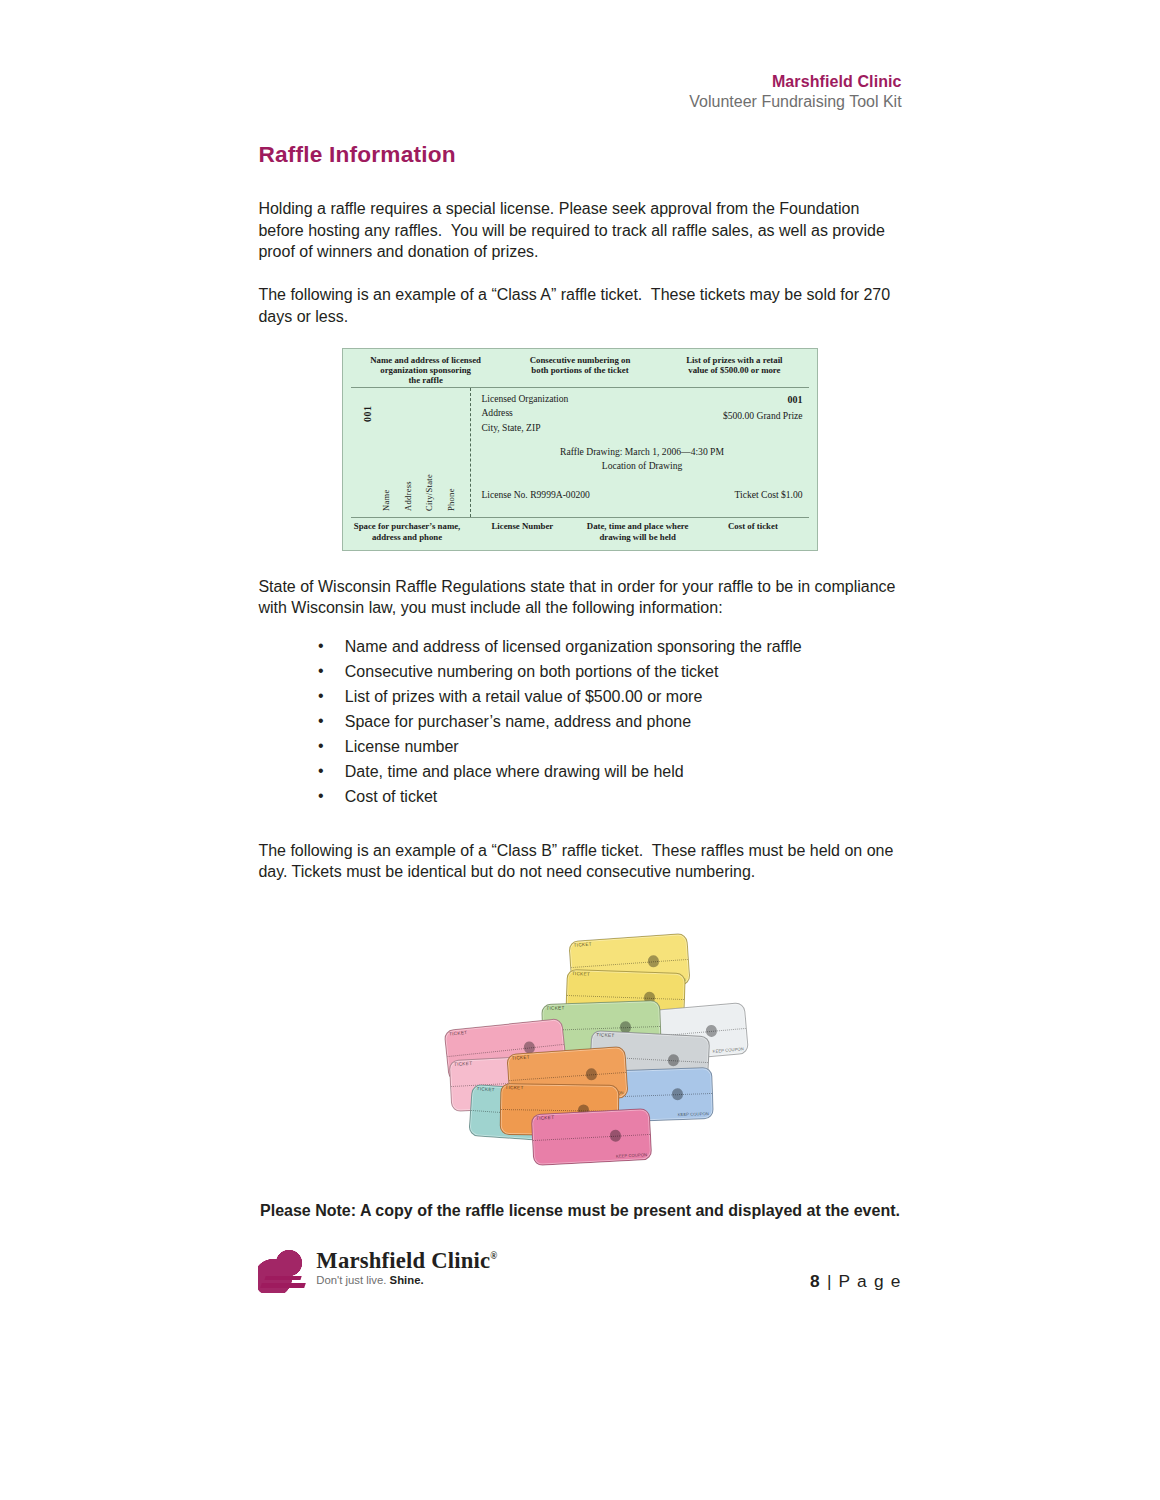Marshfield Clinic
Volunteer Fundraising Tool Kit
Raffle Information
Holding a raffle requires a special license. Please seek approval from the Foundation before hosting any raffles. You will be required to track all raffle sales, as well as provide proof of winners and donation of prizes.
The following is an example of a “Class A” raffle ticket. These tickets may be sold for 270 days or less.
Name and address of licensed
organization sponsoring
the raffle Consecutive numbering on
both portions of the ticket List of prizes with a retail
value of $500.00 or more
001
Name Address City/State Phone
Licensed Organization
Address
City, State, ZIP
001
$500.00 Grand Prize
Raffle Drawing: March 1, 2006—4:30 PM
Location of Drawing
License No. R9999A-00200
Ticket Cost $1.00
Space for purchaser’s name,
address and phone License Number Date, time and place where
drawing will be held Cost of ticket
State of Wisconsin Raffle Regulations state that in order for your raffle to be in compliance with Wisconsin law, you must include all the following information:
Name and address of licensed organization sponsoring the raffle
Consecutive numbering on both portions of the ticket
List of prizes with a retail value of $500.00 or more
Space for purchaser’s name, address and phone
License number
Date, time and place where drawing will be held
Cost of ticket
The following is an example of a “Class B” raffle ticket. These raffles must be held on one day. Tickets must be identical but do not need consecutive numbering.
Ticket Keep Coupon
Ticket Keep Coupon
Ticket Keep Coupon
Ticket Keep Coupon
Ticket Keep Coupon
Ticket Keep Coupon
Ticket Keep Coupon
Ticket Keep Coupon
Ticket Keep Coupon
Ticket Keep Coupon
Ticket Keep Coupon
Ticket Keep Coupon
Please Note: A copy of the raffle license must be present and displayed at the event.
Marshfield Clinic®
Don't just live. Shine.
8 | P a g e